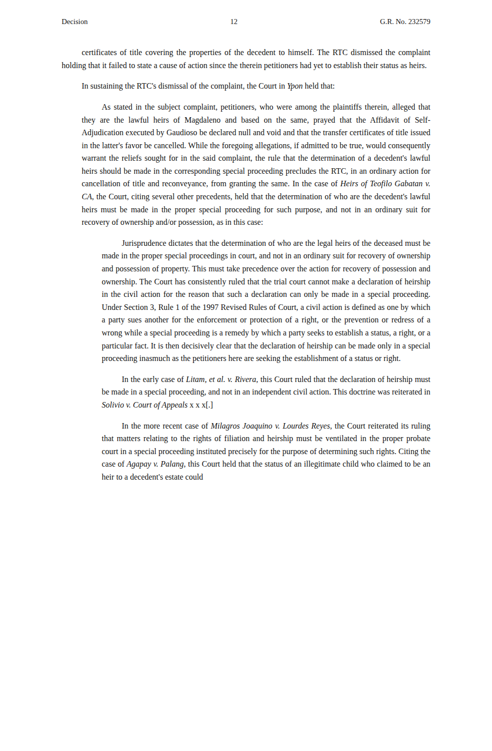Decision 12 G.R. No. 232579
certificates of title covering the properties of the decedent to himself. The RTC dismissed the complaint holding that it failed to state a cause of action since the therein petitioners had yet to establish their status as heirs.
In sustaining the RTC's dismissal of the complaint, the Court in Ypon held that:
As stated in the subject complaint, petitioners, who were among the plaintiffs therein, alleged that they are the lawful heirs of Magdaleno and based on the same, prayed that the Affidavit of Self-Adjudication executed by Gaudioso be declared null and void and that the transfer certificates of title issued in the latter's favor be cancelled. While the foregoing allegations, if admitted to be true, would consequently warrant the reliefs sought for in the said complaint, the rule that the determination of a decedent's lawful heirs should be made in the corresponding special proceeding precludes the RTC, in an ordinary action for cancellation of title and reconveyance, from granting the same. In the case of Heirs of Teofilo Gabatan v. CA, the Court, citing several other precedents, held that the determination of who are the decedent's lawful heirs must be made in the proper special proceeding for such purpose, and not in an ordinary suit for recovery of ownership and/or possession, as in this case:
Jurisprudence dictates that the determination of who are the legal heirs of the deceased must be made in the proper special proceedings in court, and not in an ordinary suit for recovery of ownership and possession of property. This must take precedence over the action for recovery of possession and ownership. The Court has consistently ruled that the trial court cannot make a declaration of heirship in the civil action for the reason that such a declaration can only be made in a special proceeding. Under Section 3, Rule 1 of the 1997 Revised Rules of Court, a civil action is defined as one by which a party sues another for the enforcement or protection of a right, or the prevention or redress of a wrong while a special proceeding is a remedy by which a party seeks to establish a status, a right, or a particular fact. It is then decisively clear that the declaration of heirship can be made only in a special proceeding inasmuch as the petitioners here are seeking the establishment of a status or right.
In the early case of Litam, et al. v. Rivera, this Court ruled that the declaration of heirship must be made in a special proceeding, and not in an independent civil action. This doctrine was reiterated in Solivio v. Court of Appeals x x x[.]
In the more recent case of Milagros Joaquino v. Lourdes Reyes, the Court reiterated its ruling that matters relating to the rights of filiation and heirship must be ventilated in the proper probate court in a special proceeding instituted precisely for the purpose of determining such rights. Citing the case of Agapay v. Palang, this Court held that the status of an illegitimate child who claimed to be an heir to a decedent's estate could